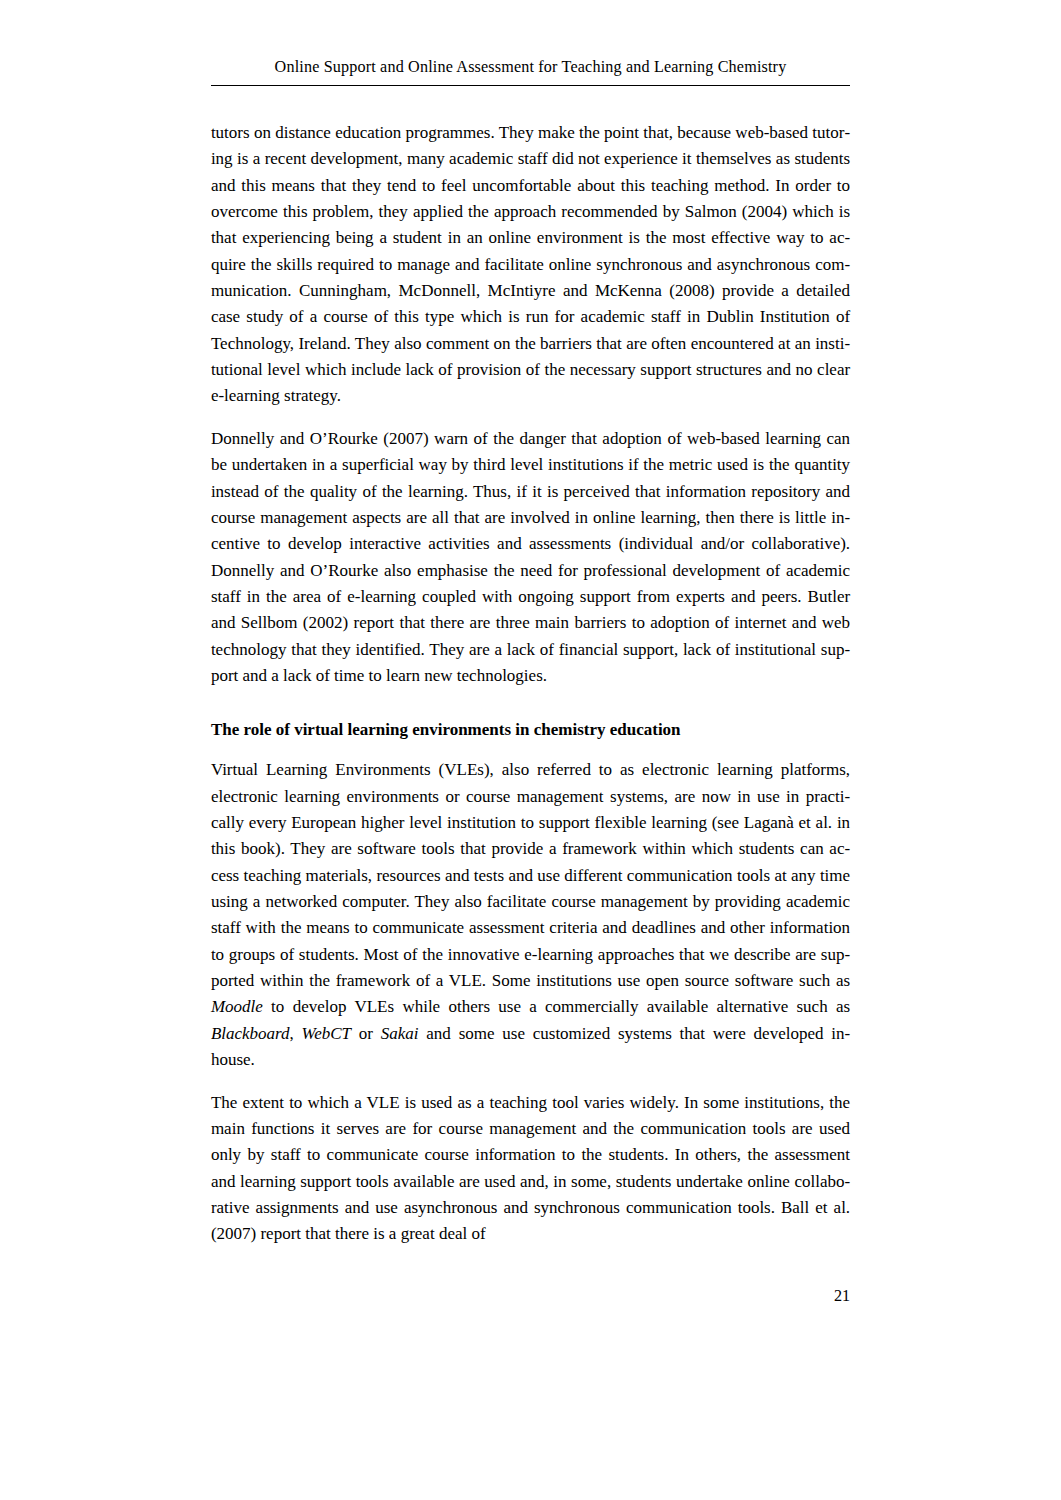Online Support and Online Assessment for Teaching and Learning Chemistry
tutors on distance education programmes. They make the point that, because web-based tutoring is a recent development, many academic staff did not experience it themselves as students and this means that they tend to feel uncomfortable about this teaching method. In order to overcome this problem, they applied the approach recommended by Salmon (2004) which is that experiencing being a student in an online environment is the most effective way to acquire the skills required to manage and facilitate online synchronous and asynchronous communication. Cunningham, McDonnell, McIntiyre and McKenna (2008) provide a detailed case study of a course of this type which is run for academic staff in Dublin Institution of Technology, Ireland. They also comment on the barriers that are often encountered at an institutional level which include lack of provision of the necessary support structures and no clear e-learning strategy.
Donnelly and O’Rourke (2007) warn of the danger that adoption of web-based learning can be undertaken in a superficial way by third level institutions if the metric used is the quantity instead of the quality of the learning. Thus, if it is perceived that information repository and course management aspects are all that are involved in online learning, then there is little incentive to develop interactive activities and assessments (individual and/or collaborative). Donnelly and O’Rourke also emphasise the need for professional development of academic staff in the area of e-learning coupled with ongoing support from experts and peers. Butler and Sellbom (2002) report that there are three main barriers to adoption of internet and web technology that they identified. They are a lack of financial support, lack of institutional support and a lack of time to learn new technologies.
The role of virtual learning environments in chemistry education
Virtual Learning Environments (VLEs), also referred to as electronic learning platforms, electronic learning environments or course management systems, are now in use in practically every European higher level institution to support flexible learning (see Laganà et al. in this book). They are software tools that provide a framework within which students can access teaching materials, resources and tests and use different communication tools at any time using a networked computer. They also facilitate course management by providing academic staff with the means to communicate assessment criteria and deadlines and other information to groups of students. Most of the innovative e-learning approaches that we describe are supported within the framework of a VLE. Some institutions use open source software such as Moodle to develop VLEs while others use a commercially available alternative such as Blackboard, WebCT or Sakai and some use customized systems that were developed in-house.
The extent to which a VLE is used as a teaching tool varies widely. In some institutions, the main functions it serves are for course management and the communication tools are used only by staff to communicate course information to the students. In others, the assessment and learning support tools available are used and, in some, students undertake online collaborative assignments and use asynchronous and synchronous communication tools. Ball et al. (2007) report that there is a great deal of
21